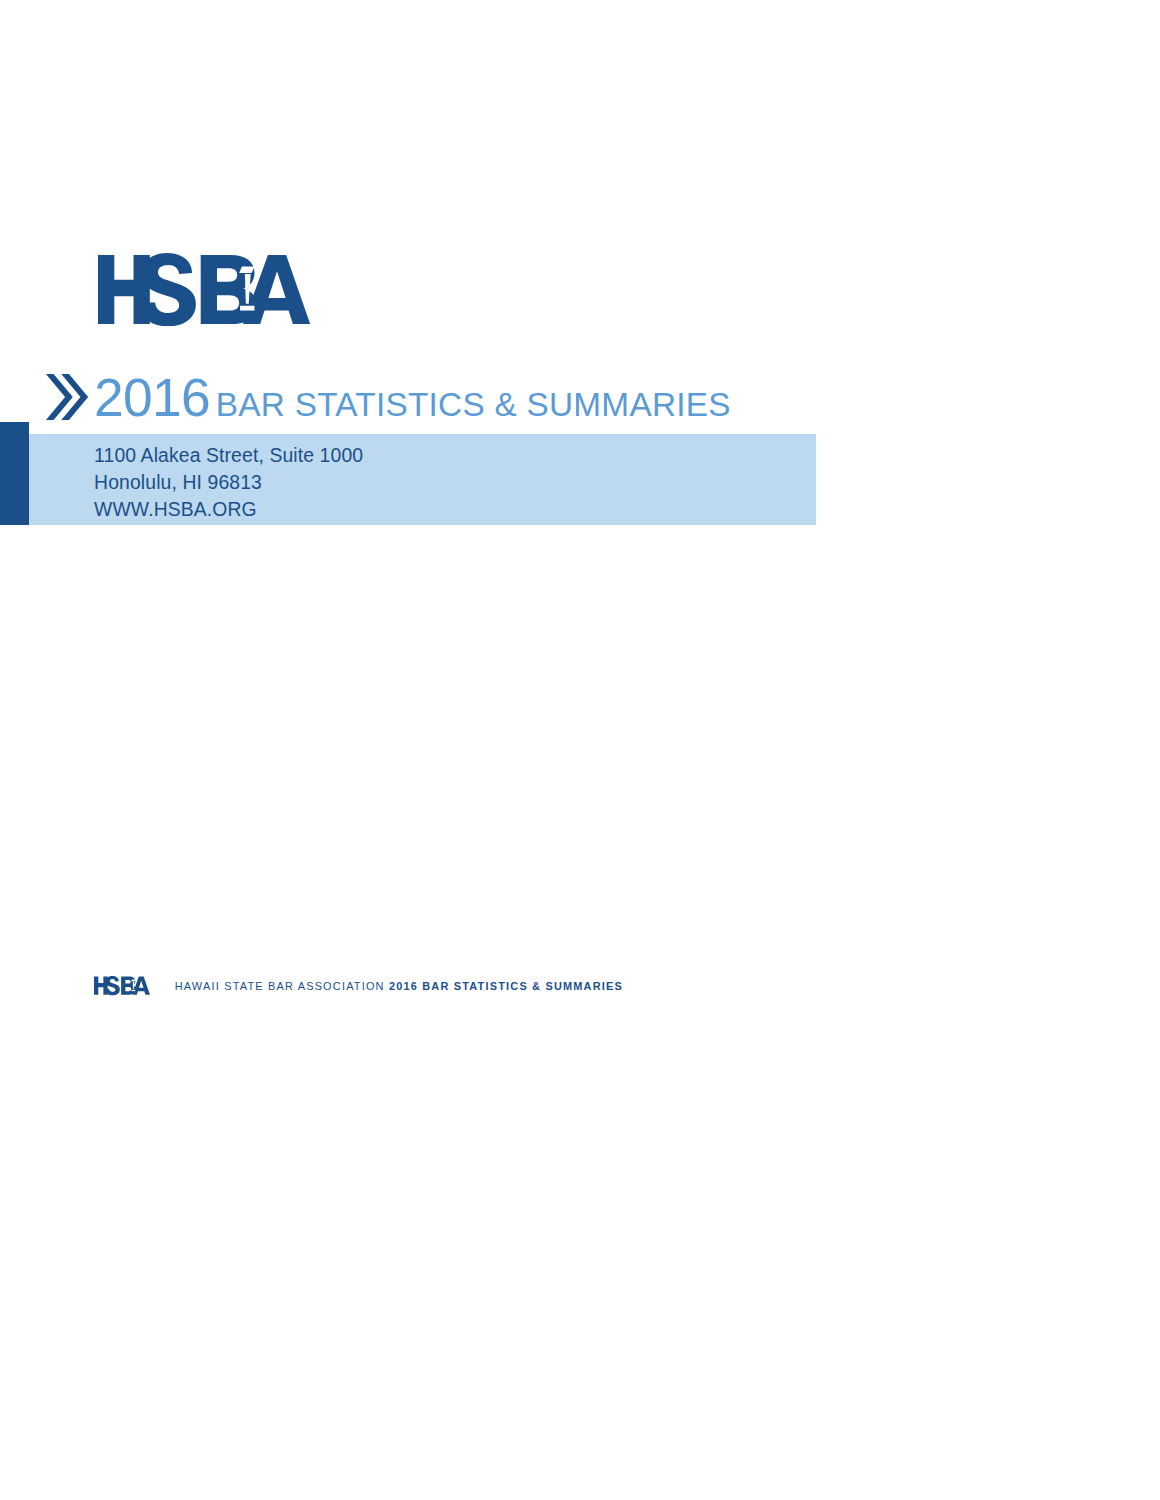2016 BAR STATISTICS & SUMMARIES
1100 Alakea Street, Suite 1000
Honolulu, HI 96813
WWW.HSBA.ORG
HAWAII STATE BAR ASSOCIATION 2016 BAR STATISTICS & SUMMARIES